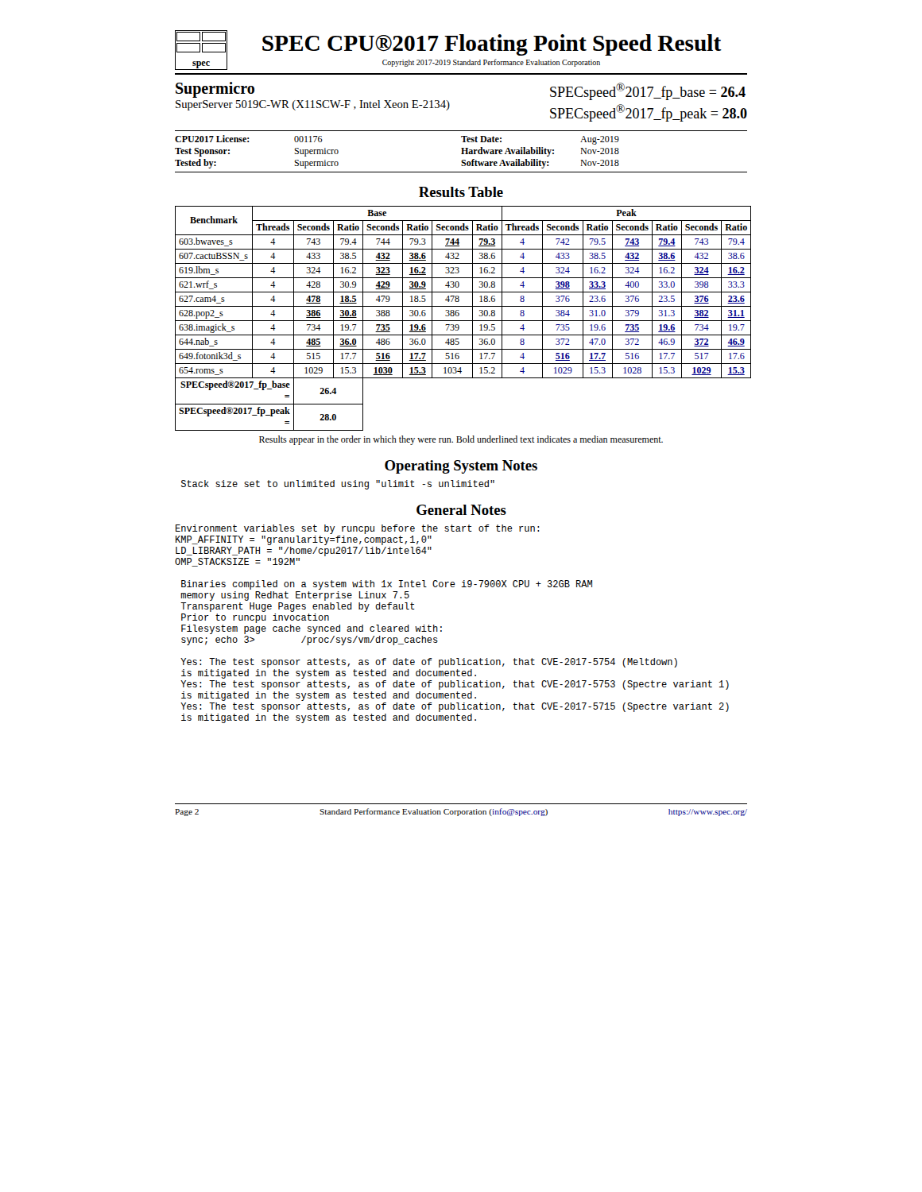spec
SPEC CPU®2017 Floating Point Speed Result
Copyright 2017-2019 Standard Performance Evaluation Corporation
Supermicro
SuperServer 5019C-WR (X11SCW-F , Intel Xeon E-2134)
SPECspeed®2017_fp_base = 26.4
SPECspeed®2017_fp_peak = 28.0
CPU2017 License: 001176
Test Sponsor: Supermicro
Tested by: Supermicro
Test Date: Aug-2019
Hardware Availability: Nov-2018
Software Availability: Nov-2018
Results Table
| Benchmark | Base | Peak |
| --- | --- | --- |
| Threads | Seconds | Ratio | Seconds | Ratio | Seconds | Ratio | Threads | Seconds | Ratio | Seconds | Ratio | Seconds | Ratio |
| 603.bwaves_s | 4 | 743 | 79.4 | 744 | 79.3 | 744 | 79.3 | 4 | 742 | 79.5 | 743 | 79.4 | 743 | 79.4 |
| 607.cactuBSSN_s | 4 | 433 | 38.5 | 432 | 38.6 | 432 | 38.6 | 4 | 433 | 38.5 | 432 | 38.6 | 432 | 38.6 |
| 619.lbm_s | 4 | 324 | 16.2 | 323 | 16.2 | 323 | 16.2 | 4 | 324 | 16.2 | 324 | 16.2 | 324 | 16.2 |
| 621.wrf_s | 4 | 428 | 30.9 | 429 | 30.9 | 430 | 30.8 | 4 | 398 | 33.3 | 400 | 33.0 | 398 | 33.3 |
| 627.cam4_s | 4 | 478 | 18.5 | 479 | 18.5 | 478 | 18.6 | 8 | 376 | 23.6 | 376 | 23.5 | 376 | 23.6 |
| 628.pop2_s | 4 | 386 | 30.8 | 388 | 30.6 | 386 | 30.8 | 8 | 384 | 31.0 | 379 | 31.3 | 382 | 31.1 |
| 638.imagick_s | 4 | 734 | 19.7 | 735 | 19.6 | 739 | 19.5 | 4 | 735 | 19.6 | 735 | 19.6 | 734 | 19.7 |
| 644.nab_s | 4 | 485 | 36.0 | 486 | 36.0 | 485 | 36.0 | 8 | 372 | 47.0 | 372 | 46.9 | 372 | 46.9 |
| 649.fotonik3d_s | 4 | 515 | 17.7 | 516 | 17.7 | 516 | 17.7 | 4 | 516 | 17.7 | 516 | 17.7 | 517 | 17.6 |
| 654.roms_s | 4 | 1029 | 15.3 | 1030 | 15.3 | 1034 | 15.2 | 4 | 1029 | 15.3 | 1028 | 15.3 | 1029 | 15.3 |
| SPECspeed®2017_fp_base = | 26.4 | |
| SPECspeed®2017_fp_peak = | 28.0 | |
Results appear in the order in which they were run. Bold underlined text indicates a median measurement.
Operating System Notes
 Stack size set to unlimited using "ulimit -s unlimited"
General Notes
Environment variables set by runcpu before the start of the run:
KMP_AFFINITY = "granularity=fine,compact,1,0"
LD_LIBRARY_PATH = "/home/cpu2017/lib/intel64"
OMP_STACKSIZE = "192M"

 Binaries compiled on a system with 1x Intel Core i9-7900X CPU + 32GB RAM
 memory using Redhat Enterprise Linux 7.5
 Transparent Huge Pages enabled by default
 Prior to runcpu invocation
 Filesystem page cache synced and cleared with:
 sync; echo 3>        /proc/sys/vm/drop_caches

 Yes: The test sponsor attests, as of date of publication, that CVE-2017-5754 (Meltdown)
 is mitigated in the system as tested and documented.
 Yes: The test sponsor attests, as of date of publication, that CVE-2017-5753 (Spectre variant 1)
 is mitigated in the system as tested and documented.
 Yes: The test sponsor attests, as of date of publication, that CVE-2017-5715 (Spectre variant 2)
 is mitigated in the system as tested and documented.
Page 2 Standard Performance Evaluation Corporation (info@spec.org) https://www.spec.org/